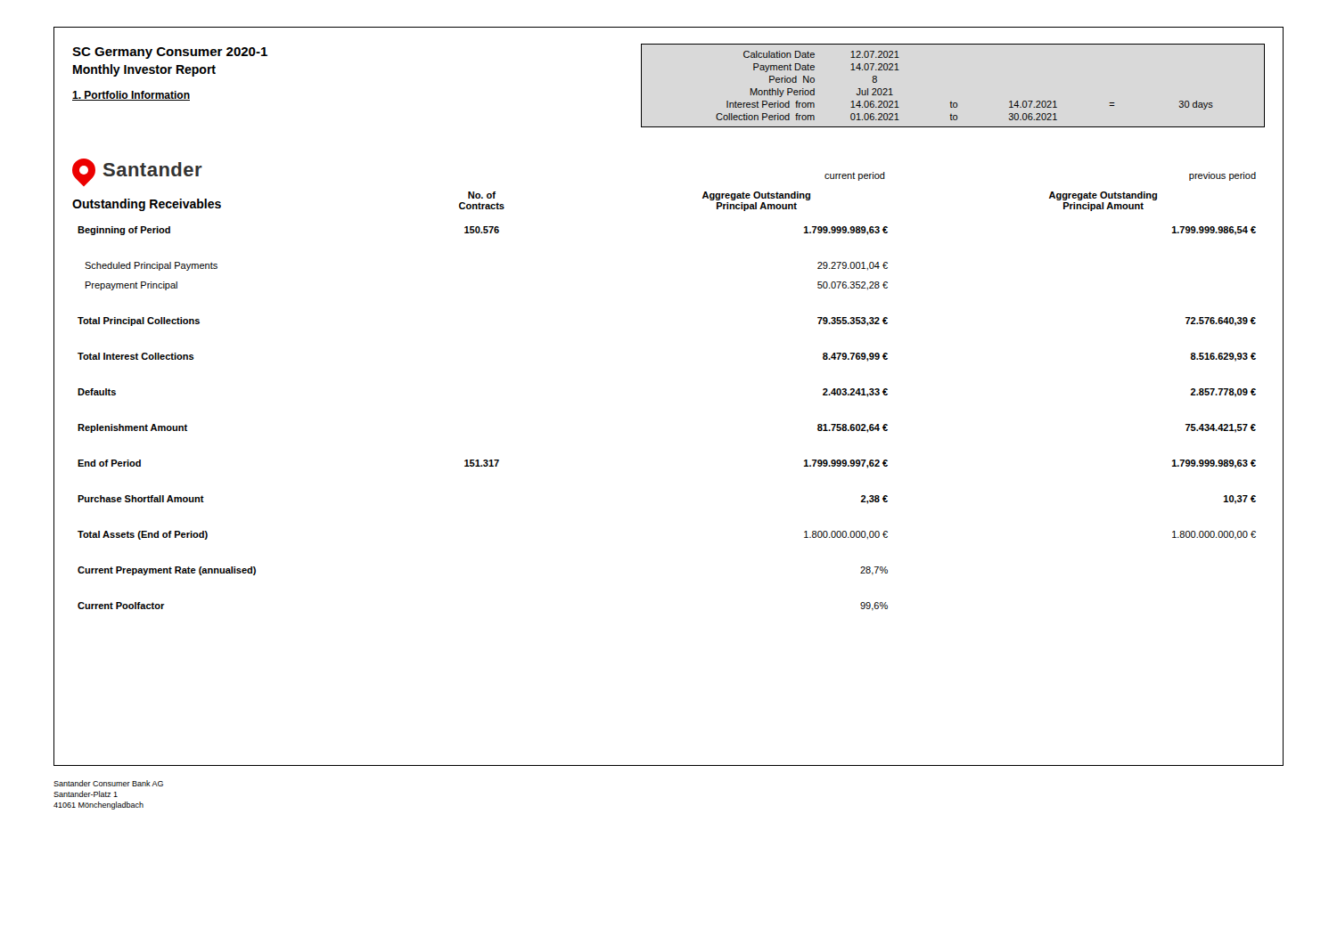SC Germany Consumer 2020-1
Monthly Investor Report
1. Portfolio Information
| Calculation Date | 12.07.2021 | | | | |
| Payment Date | 14.07.2021 | | | | |
| Period No | 8 | | | | |
| Monthly Period | Jul 2021 | | | | |
| Interest Period from | 14.06.2021 | to | 14.07.2021 | = | 30 days |
| Collection Period from | 01.06.2021 | to | 30.06.2021 | | |
Santander
current period
previous period
| Outstanding Receivables | No. of Contracts | Aggregate Outstanding Principal Amount | Aggregate Outstanding Principal Amount |
| --- | --- | --- | --- |
| Beginning of Period | 150.576 | 1.799.999.989,63 € | 1.799.999.986,54 € |
| Scheduled Principal Payments | | 29.279.001,04 € | |
| Prepayment Principal | | 50.076.352,28 € | |
| Total Principal Collections | | 79.355.353,32 € | 72.576.640,39 € |
| Total Interest Collections | | 8.479.769,99 € | 8.516.629,93 € |
| Defaults | | 2.403.241,33 € | 2.857.778,09 € |
| Replenishment Amount | | 81.758.602,64 € | 75.434.421,57 € |
| End of Period | 151.317 | 1.799.999.997,62 € | 1.799.999.989,63 € |
| Purchase Shortfall Amount | | 2,38 € | 10,37 € |
| Total Assets (End of Period) | | 1.800.000.000,00 € | 1.800.000.000,00 € |
| Current Prepayment Rate (annualised) | | 28,7% | |
| Current Poolfactor | | 99,6% | |
Santander Consumer Bank AG
Santander-Platz 1
41061 Mönchengladbach